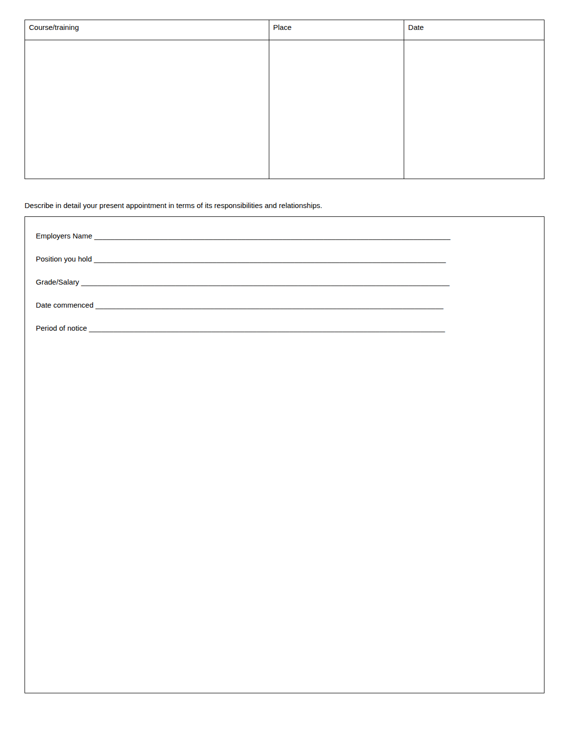| Course/training | Place | Date |
| --- | --- | --- |
Describe in detail your present appointment in terms of its responsibilities and relationships.
Employers Name _______________________________________________________________________________________
Position you hold ______________________________________________________________________________________
Grade/Salary __________________________________________________________________________________________
Date commenced _____________________________________________________________________________________
Period of notice _______________________________________________________________________________________